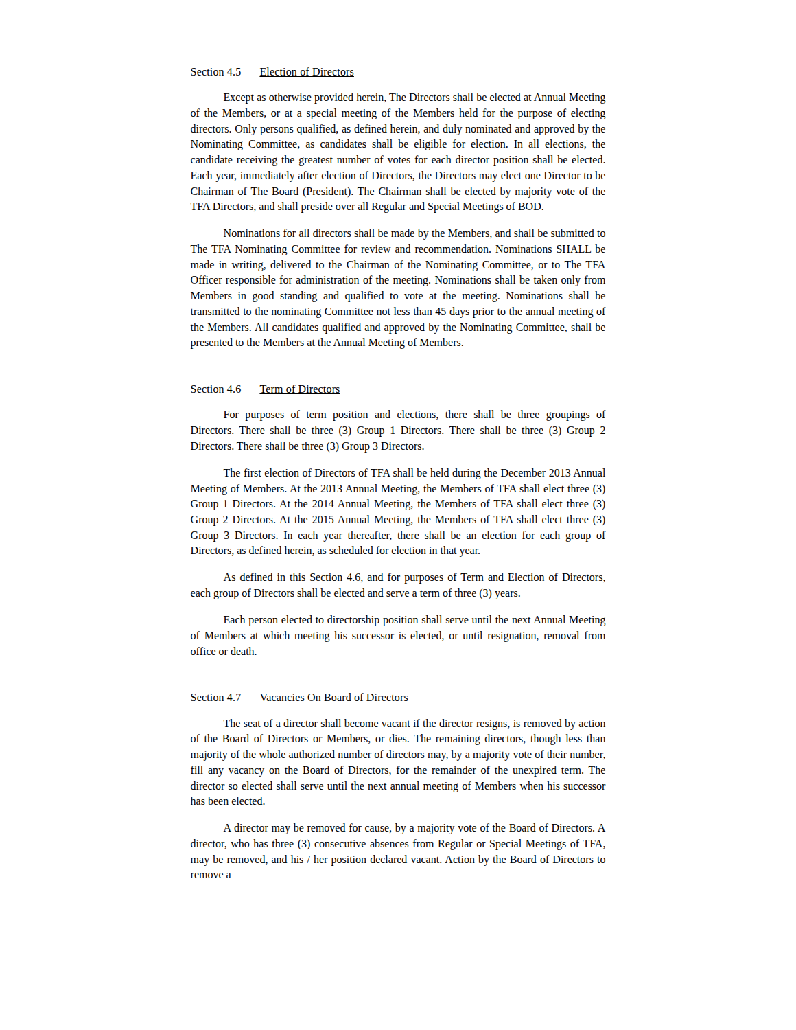Section 4.5 Election of Directors
Except as otherwise provided herein, The Directors shall be elected at Annual Meeting of the Members, or at a special meeting of the Members held for the purpose of electing directors. Only persons qualified, as defined herein, and duly nominated and approved by the Nominating Committee, as candidates shall be eligible for election. In all elections, the candidate receiving the greatest number of votes for each director position shall be elected. Each year, immediately after election of Directors, the Directors may elect one Director to be Chairman of The Board (President). The Chairman shall be elected by majority vote of the TFA Directors, and shall preside over all Regular and Special Meetings of BOD.
Nominations for all directors shall be made by the Members, and shall be submitted to The TFA Nominating Committee for review and recommendation. Nominations SHALL be made in writing, delivered to the Chairman of the Nominating Committee, or to The TFA Officer responsible for administration of the meeting. Nominations shall be taken only from Members in good standing and qualified to vote at the meeting. Nominations shall be transmitted to the nominating Committee not less than 45 days prior to the annual meeting of the Members. All candidates qualified and approved by the Nominating Committee, shall be presented to the Members at the Annual Meeting of Members.
Section 4.6 Term of Directors
For purposes of term position and elections, there shall be three groupings of Directors. There shall be three (3) Group 1 Directors. There shall be three (3) Group 2 Directors. There shall be three (3) Group 3 Directors.
The first election of Directors of TFA shall be held during the December 2013 Annual Meeting of Members. At the 2013 Annual Meeting, the Members of TFA shall elect three (3) Group 1 Directors. At the 2014 Annual Meeting, the Members of TFA shall elect three (3) Group 2 Directors. At the 2015 Annual Meeting, the Members of TFA shall elect three (3) Group 3 Directors. In each year thereafter, there shall be an election for each group of Directors, as defined herein, as scheduled for election in that year.
As defined in this Section 4.6, and for purposes of Term and Election of Directors, each group of Directors shall be elected and serve a term of three (3) years.
Each person elected to directorship position shall serve until the next Annual Meeting of Members at which meeting his successor is elected, or until resignation, removal from office or death.
Section 4.7 Vacancies On Board of Directors
The seat of a director shall become vacant if the director resigns, is removed by action of the Board of Directors or Members, or dies. The remaining directors, though less than majority of the whole authorized number of directors may, by a majority vote of their number, fill any vacancy on the Board of Directors, for the remainder of the unexpired term. The director so elected shall serve until the next annual meeting of Members when his successor has been elected.
A director may be removed for cause, by a majority vote of the Board of Directors. A director, who has three (3) consecutive absences from Regular or Special Meetings of TFA, may be removed, and his / her position declared vacant. Action by the Board of Directors to remove a